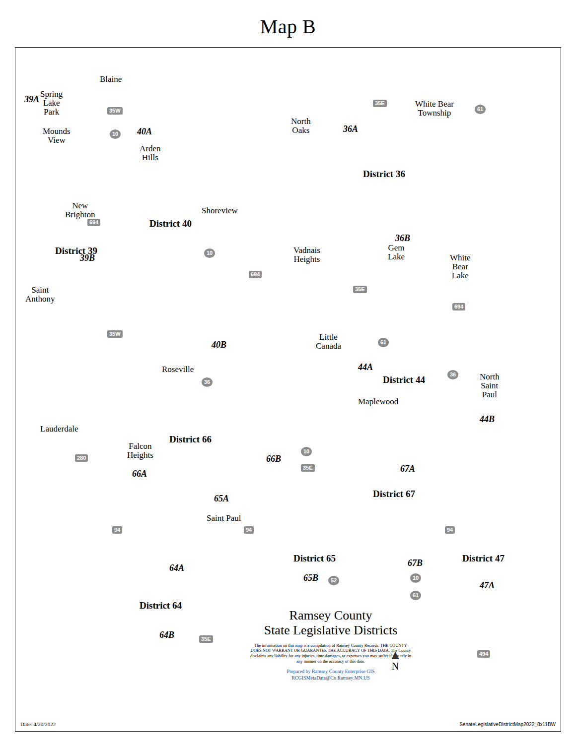Map B
Map labels
District 36 District 40 District 39 District 44 District 66 District 67 District 65 District 47 District 64 39A 40A 36A 36B 39B 40B 44A 44B 66A 66B 67A 65A 64A 65B 67B 47A 64B Blaine Spring
Lake
Park Mounds
View Arden
Hills North
Oaks White Bear
Township New
Brighton Shoreview Vadnais
Heights Gem
Lake White
Bear
Lake Saint
Anthony Little
Canada Roseville North
Saint
Paul Maplewood Lauderdale Falcon
Heights Saint Paul 35E 61 35W 10 694 10 694 35E 694 35W 36 61 36 280 10 35E 94 94 94 52 10 61 35E 494
Ramsey County
State Legislative Districts
The information on this map is a compilation of Ramsey County Records. THE COUNTY DOES NOT WARRANT OR GUARANTEE THE ACCURACY OF THIS DATA. The County disclaims any liability for any injuries, time damages, or expenses you may suffer if you rely in any manner on the accuracy of this data.
Prepared by Ramsey County Enterprise GIS
RCGISMetaData@Co.Ramsey.MN.US
▲
N
Date: 4/20/2022
SenateLegislativeDistrictMap2022_8x11BW